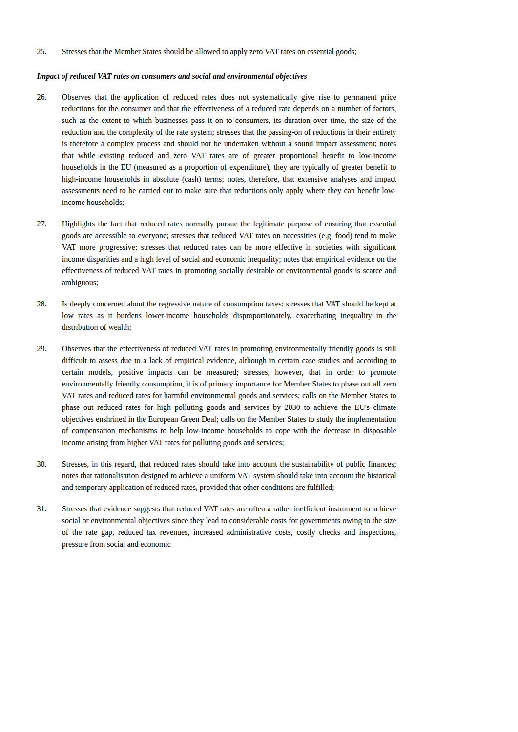25. Stresses that the Member States should be allowed to apply zero VAT rates on essential goods;
Impact of reduced VAT rates on consumers and social and environmental objectives
26. Observes that the application of reduced rates does not systematically give rise to permanent price reductions for the consumer and that the effectiveness of a reduced rate depends on a number of factors, such as the extent to which businesses pass it on to consumers, its duration over time, the size of the reduction and the complexity of the rate system; stresses that the passing-on of reductions in their entirety is therefore a complex process and should not be undertaken without a sound impact assessment; notes that while existing reduced and zero VAT rates are of greater proportional benefit to low-income households in the EU (measured as a proportion of expenditure), they are typically of greater benefit to high-income households in absolute (cash) terms; notes, therefore, that extensive analyses and impact assessments need to be carried out to make sure that reductions only apply where they can benefit low-income households;
27. Highlights the fact that reduced rates normally pursue the legitimate purpose of ensuring that essential goods are accessible to everyone; stresses that reduced VAT rates on necessities (e.g. food) tend to make VAT more progressive; stresses that reduced rates can be more effective in societies with significant income disparities and a high level of social and economic inequality; notes that empirical evidence on the effectiveness of reduced VAT rates in promoting socially desirable or environmental goods is scarce and ambiguous;
28. Is deeply concerned about the regressive nature of consumption taxes; stresses that VAT should be kept at low rates as it burdens lower-income households disproportionately, exacerbating inequality in the distribution of wealth;
29. Observes that the effectiveness of reduced VAT rates in promoting environmentally friendly goods is still difficult to assess due to a lack of empirical evidence, although in certain case studies and according to certain models, positive impacts can be measured; stresses, however, that in order to promote environmentally friendly consumption, it is of primary importance for Member States to phase out all zero VAT rates and reduced rates for harmful environmental goods and services; calls on the Member States to phase out reduced rates for high polluting goods and services by 2030 to achieve the EU's climate objectives enshrined in the European Green Deal; calls on the Member States to study the implementation of compensation mechanisms to help low-income households to cope with the decrease in disposable income arising from higher VAT rates for polluting goods and services;
30. Stresses, in this regard, that reduced rates should take into account the sustainability of public finances; notes that rationalisation designed to achieve a uniform VAT system should take into account the historical and temporary application of reduced rates, provided that other conditions are fulfilled;
31. Stresses that evidence suggests that reduced VAT rates are often a rather inefficient instrument to achieve social or environmental objectives since they lead to considerable costs for governments owing to the size of the rate gap, reduced tax revenues, increased administrative costs, costly checks and inspections, pressure from social and economic